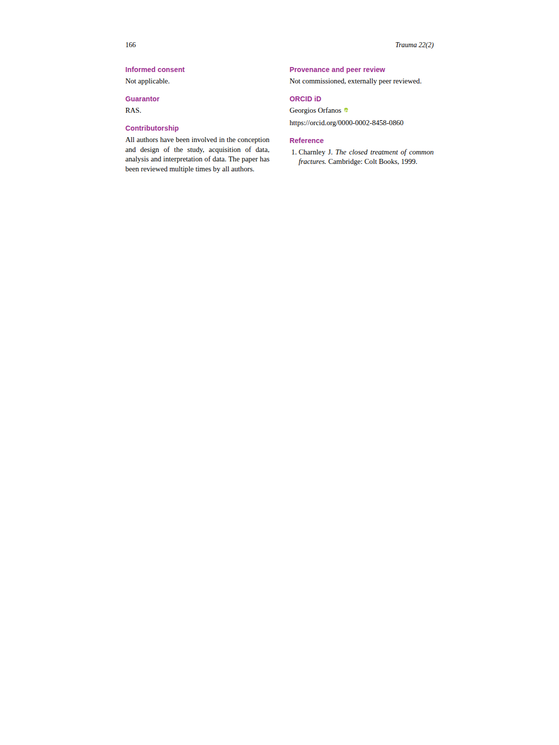166 Trauma 22(2)
Informed consent
Not applicable.
Guarantor
RAS.
Contributorship
All authors have been involved in the conception and design of the study, acquisition of data, analysis and interpretation of data. The paper has been reviewed multiple times by all authors.
Provenance and peer review
Not commissioned, externally peer reviewed.
ORCID iD
Georgios Orfanos iD https://orcid.org/0000-0002-8458-0860
Reference
Charnley J. The closed treatment of common fractures. Cambridge: Colt Books, 1999.